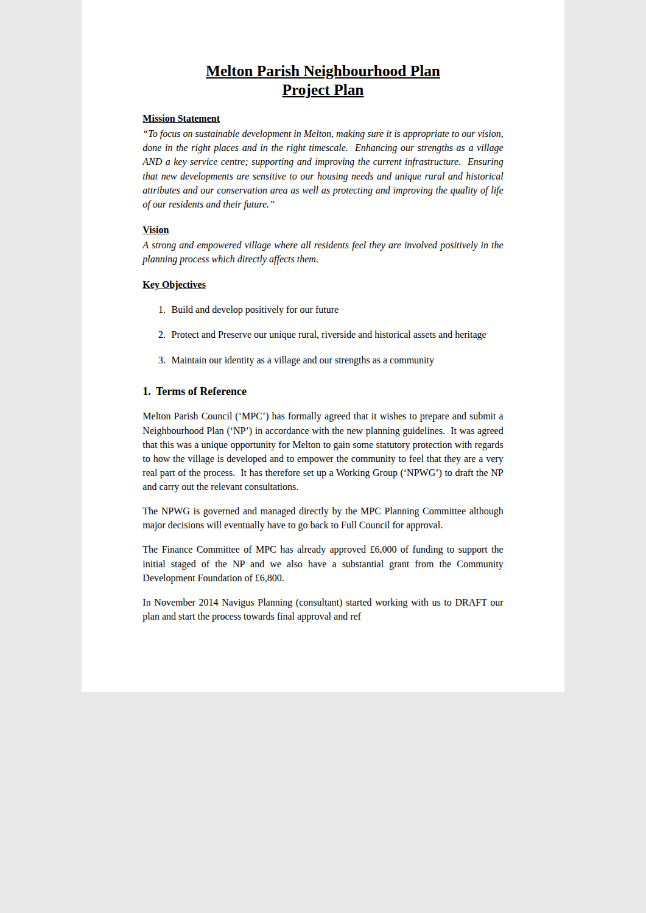Melton Parish Neighbourhood Plan
Project Plan
Mission Statement
“To focus on sustainable development in Melton, making sure it is appropriate to our vision, done in the right places and in the right timescale. Enhancing our strengths as a village AND a key service centre; supporting and improving the current infrastructure. Ensuring that new developments are sensitive to our housing needs and unique rural and historical attributes and our conservation area as well as protecting and improving the quality of life of our residents and their future.”
Vision
A strong and empowered village where all residents feel they are involved positively in the planning process which directly affects them.
Key Objectives
Build and develop positively for our future
Protect and Preserve our unique rural, riverside and historical assets and heritage
Maintain our identity as a village and our strengths as a community
1. Terms of Reference
Melton Parish Council (‘MPC’) has formally agreed that it wishes to prepare and submit a Neighbourhood Plan (‘NP’) in accordance with the new planning guidelines. It was agreed that this was a unique opportunity for Melton to gain some statutory protection with regards to how the village is developed and to empower the community to feel that they are a very real part of the process. It has therefore set up a Working Group (‘NPWG’) to draft the NP and carry out the relevant consultations.
The NPWG is governed and managed directly by the MPC Planning Committee although major decisions will eventually have to go back to Full Council for approval.
The Finance Committee of MPC has already approved £6,000 of funding to support the initial staged of the NP and we also have a substantial grant from the Community Development Foundation of £6,800.
In November 2014 Navigus Planning (consultant) started working with us to DRAFT our plan and start the process towards final approval and ref